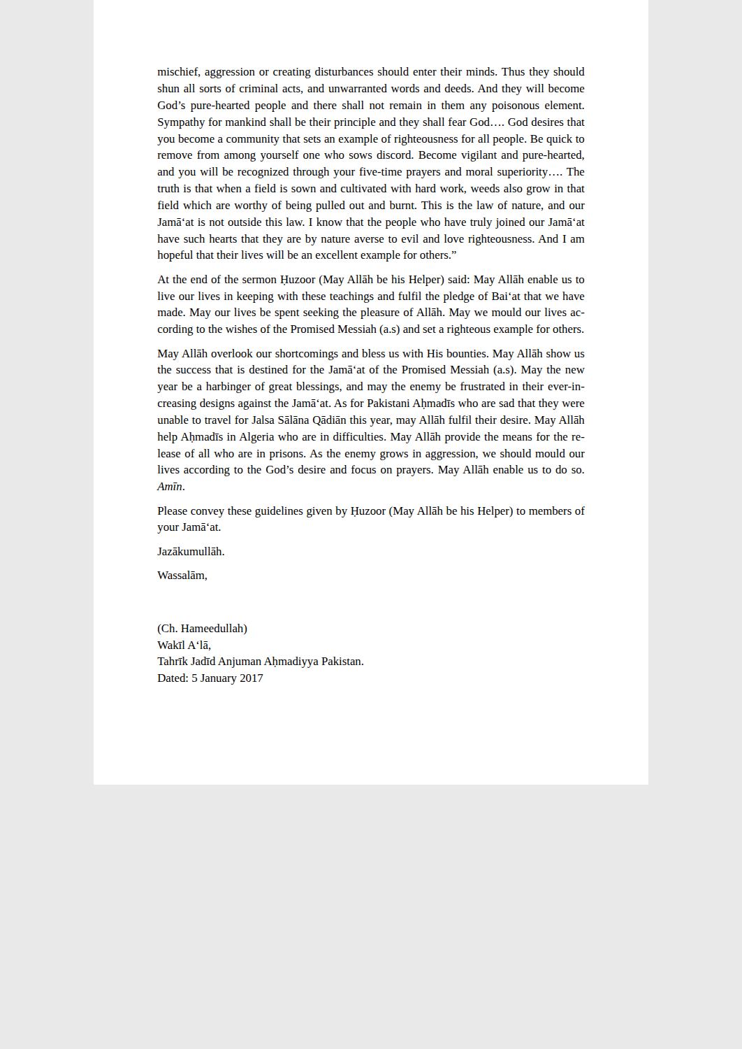mischief, aggression or creating disturbances should enter their minds. Thus they should shun all sorts of criminal acts, and unwarranted words and deeds. And they will become God’s pure-hearted people and there shall not remain in them any poisonous element. Sympathy for mankind shall be their principle and they shall fear God…. God desires that you become a community that sets an example of righteousness for all people. Be quick to remove from among yourself one who sows discord. Become vigilant and pure-hearted, and you will be recognized through your five-time prayers and moral superiority…. The truth is that when a field is sown and cultivated with hard work, weeds also grow in that field which are worthy of being pulled out and burnt. This is the law of nature, and our Jamā‘at is not outside this law. I know that the people who have truly joined our Jamā‘at have such hearts that they are by nature averse to evil and love righteousness. And I am hopeful that their lives will be an excellent example for others.”
At the end of the sermon Ḥuzoor (May Allāh be his Helper) said: May Allāh enable us to live our lives in keeping with these teachings and fulfil the pledge of Bai‘at that we have made. May our lives be spent seeking the pleasure of Allāh. May we mould our lives according to the wishes of the Promised Messiah (a.s) and set a righteous example for others.
May Allāh overlook our shortcomings and bless us with His bounties. May Allāh show us the success that is destined for the Jamā‘at of the Promised Messiah (a.s). May the new year be a harbinger of great blessings, and may the enemy be frustrated in their ever-increasing designs against the Jamā‘at. As for Pakistani Aḥmadīs who are sad that they were unable to travel for Jalsa Sālāna Qādiān this year, may Allāh fulfil their desire. May Allāh help Aḥmadīs in Algeria who are in difficulties. May Allāh provide the means for the release of all who are in prisons. As the enemy grows in aggression, we should mould our lives according to the God’s desire and focus on prayers. May Allāh enable us to do so. Amīn.
Please convey these guidelines given by Ḥuzoor (May Allāh be his Helper) to members of your Jamā‘at.
Jazākumullāh.
Wassalām,
(Ch. Hameedullah)
Wakīl A‘lā,
Tahrīk Jadīd Anjuman Aḥmadiyya Pakistan.
Dated: 5 January 2017